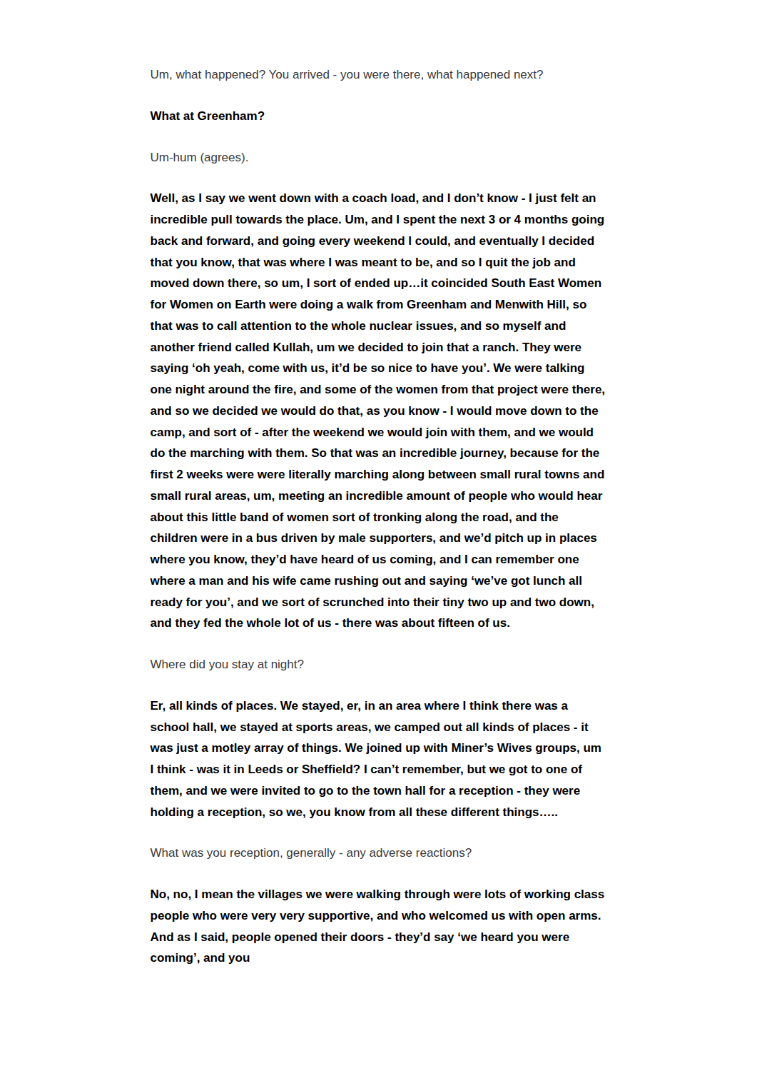Um, what happened? You arrived - you were there, what happened next?
What at Greenham?
Um-hum (agrees).
Well, as I say we went down with a coach load, and I don’t know - I just felt an incredible pull towards the place. Um, and I spent the next 3 or 4 months going back and forward, and going every weekend I could, and eventually I decided that you know, that was where I was meant to be, and so I quit the job and moved down there, so um, I sort of ended up…it coincided South East Women for Women on Earth were doing a walk from Greenham and Menwith Hill, so that was to call attention to the whole nuclear issues, and so myself and another friend called Kullah, um we decided to join that a ranch. They were saying ‘oh yeah, come with us, it’d be so nice to have you’. We were talking one night around the fire, and some of the women from that project were there, and so we decided we would do that, as you know - I would move down to the camp, and sort of - after the weekend we would join with them, and we would do the marching with them. So that was an incredible journey, because for the first 2 weeks were were literally marching along between small rural towns and small rural areas, um, meeting an incredible amount of people who would hear about this little band of women sort of tronking along the road, and the children were in a bus driven by male supporters, and we’d pitch up in places where you know, they’d have heard of us coming, and I can remember one where a man and his wife came rushing out and saying ‘we’ve got lunch all ready for you’, and we sort of scrunched into their tiny two up and two down, and they fed the whole lot of us - there was about fifteen of us.
Where did you stay at night?
Er, all kinds of places. We stayed, er, in an area where I think there was a school hall, we stayed at sports areas, we camped out all kinds of places - it was just a motley array of things. We joined up with Miner’s Wives groups, um I think - was it in Leeds or Sheffield? I can’t remember, but we got to one of them, and we were invited to go to the town hall for a reception - they were holding a reception, so we, you know from all these different things…..
What was you reception, generally - any adverse reactions?
No, no, I mean the villages we were walking through were lots of working class people who were very very supportive, and who welcomed us with open arms. And as I said, people opened their doors - they’d say ‘we heard you were coming’, and you